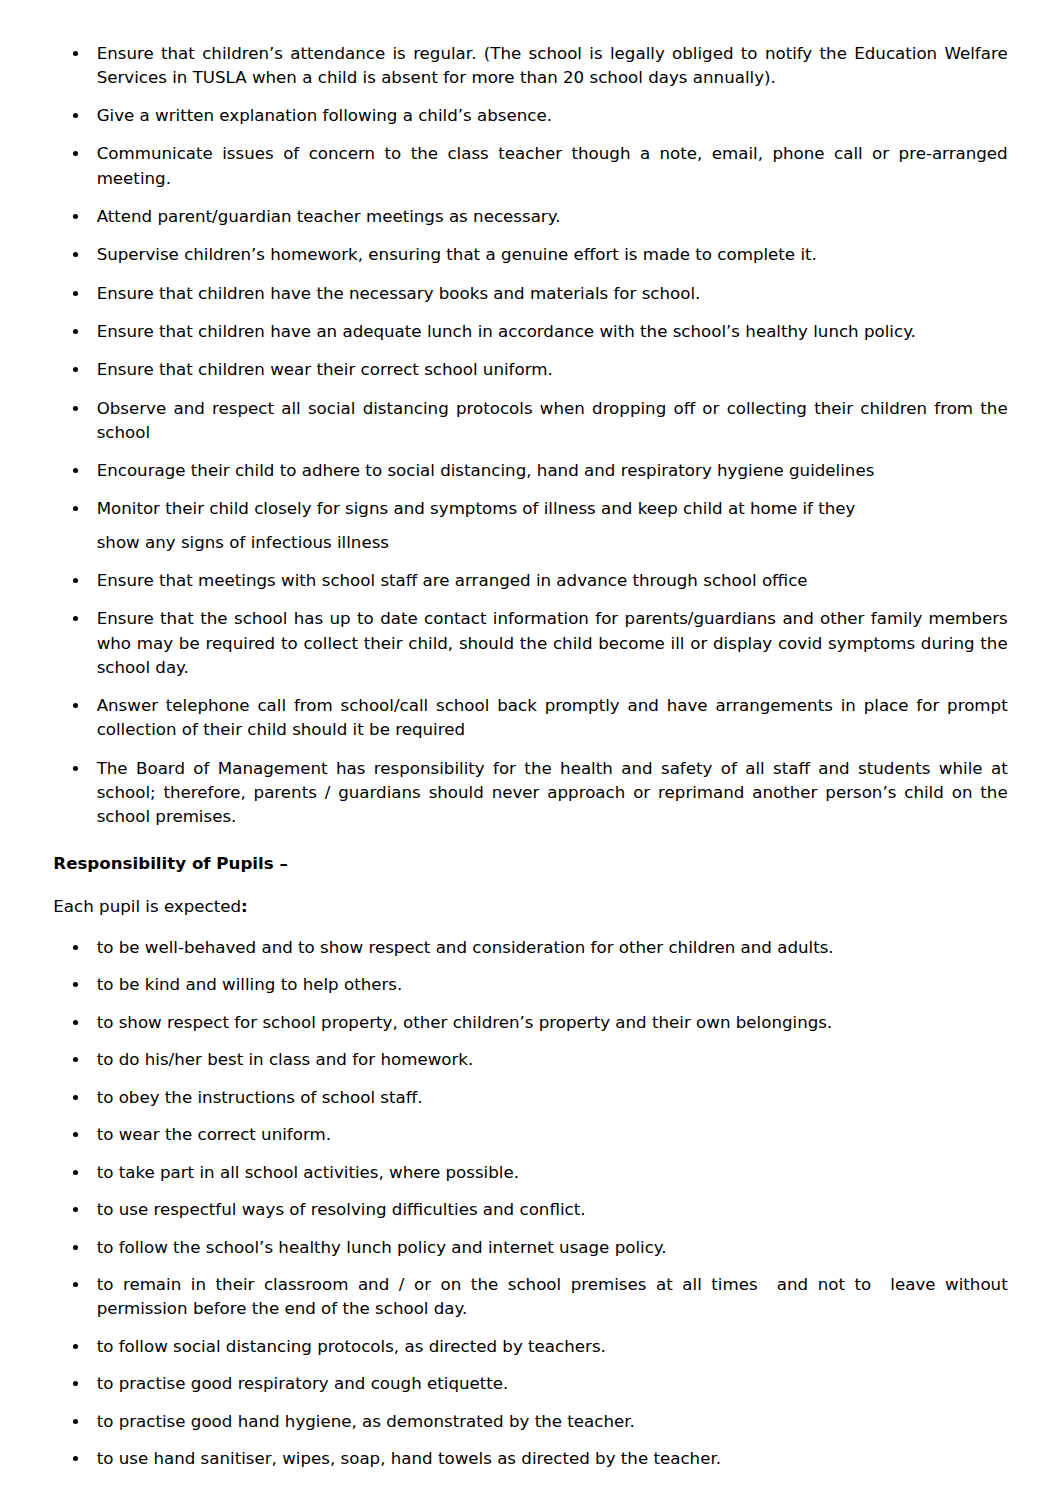Ensure that children’s attendance is regular. (The school is legally obliged to notify the Education Welfare Services in TUSLA when a child is absent for more than 20 school days annually).
Give a written explanation following a child’s absence.
Communicate issues of concern to the class teacher though a note, email, phone call or pre-arranged meeting.
Attend parent/guardian teacher meetings as necessary.
Supervise children’s homework, ensuring that a genuine effort is made to complete it.
Ensure that children have the necessary books and materials for school.
Ensure that children have an adequate lunch in accordance with the school’s healthy lunch policy.
Ensure that children wear their correct school uniform.
Observe and respect all social distancing protocols when dropping off or collecting their children from the school
Encourage their child to adhere to social distancing, hand and respiratory hygiene guidelines
Monitor their child closely for signs and symptoms of illness and keep child at home if they
show any signs of infectious illness
Ensure that meetings with school staff are arranged in advance through school office
Ensure that the school has up to date contact information for parents/guardians and other family members who may be required to collect their child, should the child become ill or display covid symptoms during the school day.
Answer telephone call from school/call school back promptly and have arrangements in place for prompt collection of their child should it be required
The Board of Management has responsibility for the health and safety of all staff and students while at school; therefore, parents / guardians should never approach or reprimand another person’s child on the school premises.
Responsibility of Pupils –
Each pupil is expected:
to be well-behaved and to show respect and consideration for other children and adults.
to be kind and willing to help others.
to show respect for school property, other children’s property and their own belongings.
to do his/her best in class and for homework.
to obey the instructions of school staff.
to wear the correct uniform.
to take part in all school activities, where possible.
to use respectful ways of resolving difficulties and conflict.
to follow the school’s healthy lunch policy and internet usage policy.
to remain in their classroom and / or on the school premises at all times and not to leave without permission before the end of the school day.
to follow social distancing protocols, as directed by teachers.
to practise good respiratory and cough etiquette.
to practise good hand hygiene, as demonstrated by the teacher.
to use hand sanitiser, wipes, soap, hand towels as directed by the teacher.